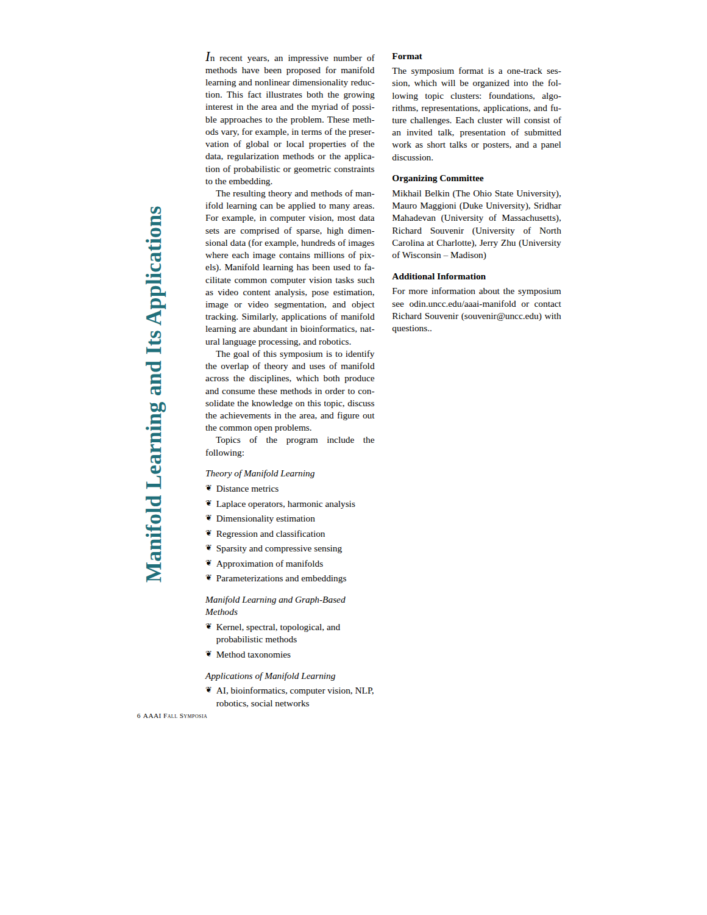Manifold Learning and Its Applications
In recent years, an impressive number of methods have been proposed for manifold learning and nonlinear dimensionality reduction. This fact illustrates both the growing interest in the area and the myriad of possible approaches to the problem. These methods vary, for example, in terms of the preservation of global or local properties of the data, regularization methods or the application of probabilistic or geometric constraints to the embedding.
The resulting theory and methods of manifold learning can be applied to many areas. For example, in computer vision, most data sets are comprised of sparse, high dimensional data (for example, hundreds of images where each image contains millions of pixels). Manifold learning has been used to facilitate common computer vision tasks such as video content analysis, pose estimation, image or video segmentation, and object tracking. Similarly, applications of manifold learning are abundant in bioinformatics, natural language processing, and robotics.
The goal of this symposium is to identify the overlap of theory and uses of manifold across the disciplines, which both produce and consume these methods in order to consolidate the knowledge on this topic, discuss the achievements in the area, and figure out the common open problems.
Topics of the program include the following:
Theory of Manifold Learning
Distance metrics
Laplace operators, harmonic analysis
Dimensionality estimation
Regression and classification
Sparsity and compressive sensing
Approximation of manifolds
Parameterizations and embeddings
Manifold Learning and Graph-Based Methods
Kernel, spectral, topological, and probabilistic methods
Method taxonomies
Applications of Manifold Learning
AI, bioinformatics, computer vision, NLP, robotics, social networks
Format
The symposium format is a one-track session, which will be organized into the following topic clusters: foundations, algorithms, representations, applications, and future challenges. Each cluster will consist of an invited talk, presentation of submitted work as short talks or posters, and a panel discussion.
Organizing Committee
Mikhail Belkin (The Ohio State University), Mauro Maggioni (Duke University), Sridhar Mahadevan (University of Massachusetts), Richard Souvenir (University of North Carolina at Charlotte), Jerry Zhu (University of Wisconsin – Madison)
Additional Information
For more information about the symposium see odin.uncc.edu/aaai-manifold or contact Richard Souvenir (souvenir@uncc.edu) with questions..
6 AAAI Fall Symposia